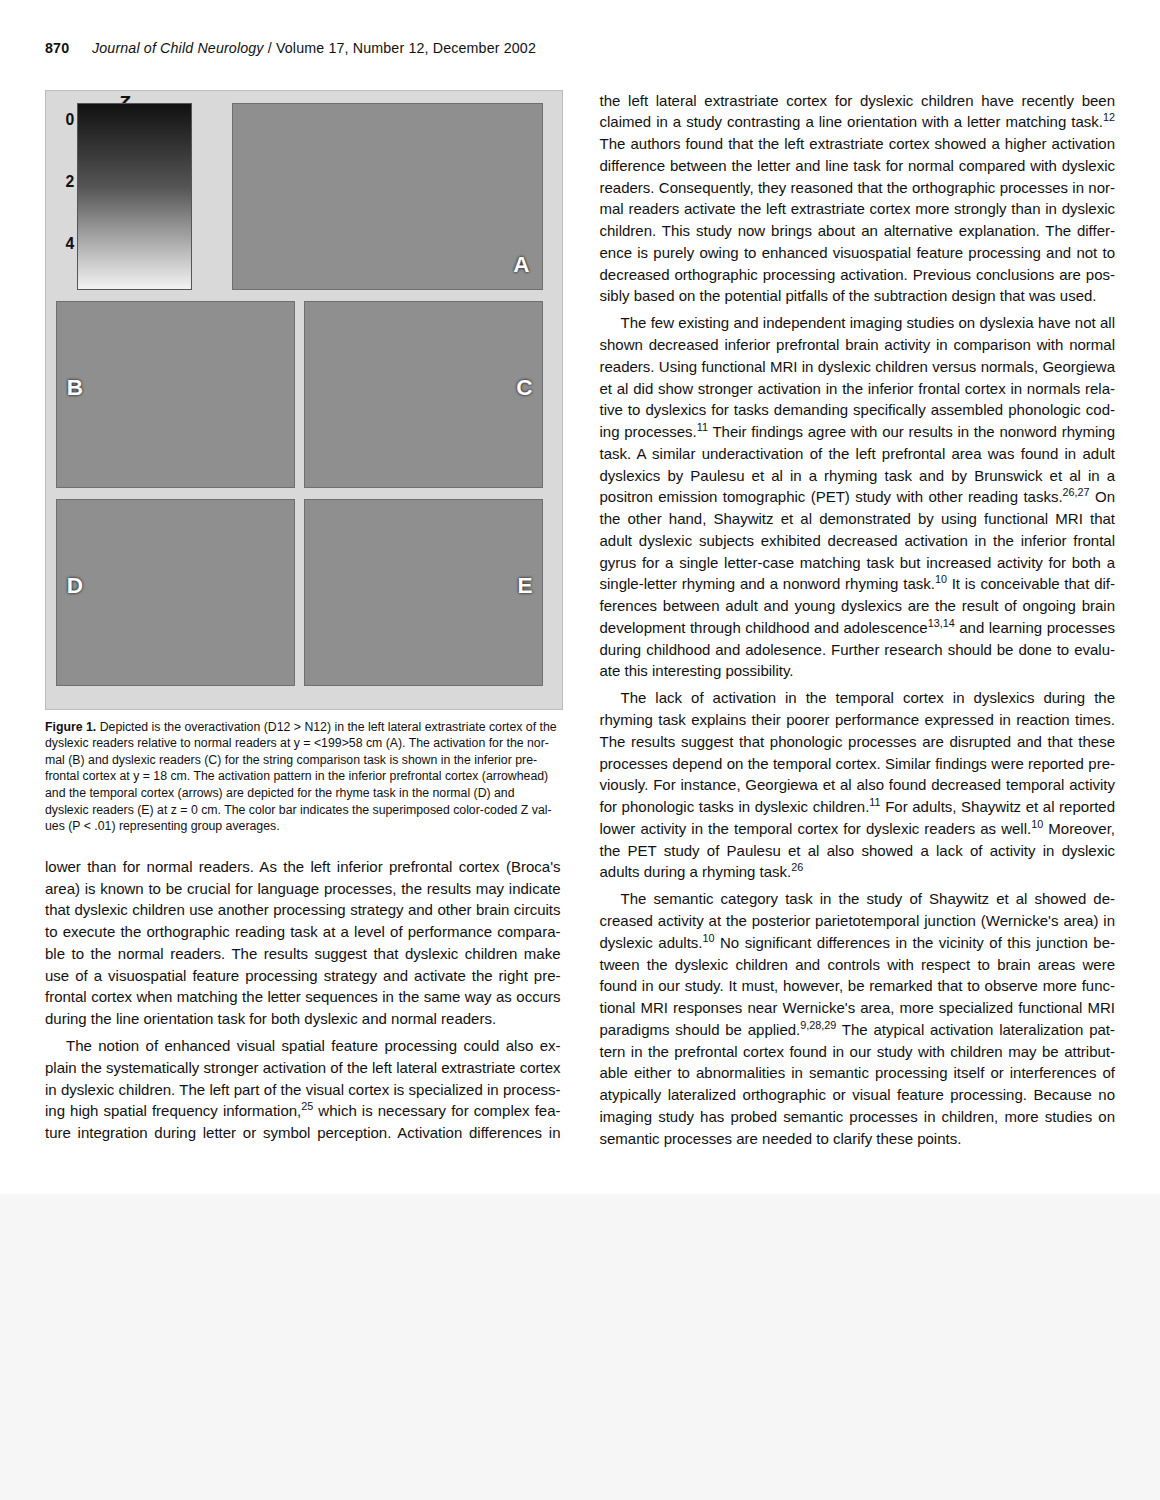870 Journal of Child Neurology / Volume 17, Number 12, December 2002
Z
0
2
4
A
B
C
D
E
Figure 1. Depicted is the overactivation (D12 > N12) in the left lateral extrastriate cortex of the dyslexic readers relative to normal readers at y = <199>58 cm (A). The activation for the normal (B) and dyslexic readers (C) for the string comparison task is shown in the inferior prefrontal cortex at y = 18 cm. The activation pattern in the inferior prefrontal cortex (arrowhead) and the temporal cortex (arrows) are depicted for the rhyme task in the normal (D) and dyslexic readers (E) at z = 0 cm. The color bar indicates the superimposed color-coded Z values (P < .01) representing group averages.
lower than for normal readers. As the left inferior prefrontal cortex (Broca's area) is known to be crucial for language processes, the results may indicate that dyslexic children use another processing strategy and other brain circuits to execute the orthographic reading task at a level of performance comparable to the normal readers. The results suggest that dyslexic children make use of a visuospatial feature processing strategy and activate the right prefrontal cortex when matching the letter sequences in the same way as occurs during the line orientation task for both dyslexic and normal readers.
The notion of enhanced visual spatial feature processing could also explain the systematically stronger activation of the left lateral extrastriate cortex in dyslexic children. The left part of the visual cortex is specialized in processing high spatial frequency information,25 which is necessary for complex feature integration during letter or symbol perception. Activation differences in the left lateral extrastriate cortex for dyslexic children have recently been claimed in a study contrasting a line orientation with a letter matching task.12 The authors found that the left extrastriate cortex showed a higher activation difference between the letter and line task for normal compared with dyslexic readers. Consequently, they reasoned that the orthographic processes in normal readers activate the left extrastriate cortex more strongly than in dyslexic children. This study now brings about an alternative explanation. The difference is purely owing to enhanced visuospatial feature processing and not to decreased orthographic processing activation. Previous conclusions are possibly based on the potential pitfalls of the subtraction design that was used.
The few existing and independent imaging studies on dyslexia have not all shown decreased inferior prefrontal brain activity in comparison with normal readers. Using functional MRI in dyslexic children versus normals, Georgiewa et al did show stronger activation in the inferior frontal cortex in normals relative to dyslexics for tasks demanding specifically assembled phonologic coding processes.11 Their findings agree with our results in the nonword rhyming task. A similar underactivation of the left prefrontal area was found in adult dyslexics by Paulesu et al in a rhyming task and by Brunswick et al in a positron emission tomographic (PET) study with other reading tasks.26,27 On the other hand, Shaywitz et al demonstrated by using functional MRI that adult dyslexic subjects exhibited decreased activation in the inferior frontal gyrus for a single letter-case matching task but increased activity for both a single-letter rhyming and a nonword rhyming task.10 It is conceivable that differences between adult and young dyslexics are the result of ongoing brain development through childhood and adolescence13,14 and learning processes during childhood and adolesence. Further research should be done to evaluate this interesting possibility.
The lack of activation in the temporal cortex in dyslexics during the rhyming task explains their poorer performance expressed in reaction times. The results suggest that phonologic processes are disrupted and that these processes depend on the temporal cortex. Similar findings were reported previously. For instance, Georgiewa et al also found decreased temporal activity for phonologic tasks in dyslexic children.11 For adults, Shaywitz et al reported lower activity in the temporal cortex for dyslexic readers as well.10 Moreover, the PET study of Paulesu et al also showed a lack of activity in dyslexic adults during a rhyming task.26
The semantic category task in the study of Shaywitz et al showed decreased activity at the posterior parietotemporal junction (Wernicke's area) in dyslexic adults.10 No significant differences in the vicinity of this junction between the dyslexic children and controls with respect to brain areas were found in our study. It must, however, be remarked that to observe more functional MRI responses near Wernicke's area, more specialized functional MRI paradigms should be applied.9,28,29 The atypical activation lateralization pattern in the prefrontal cortex found in our study with children may be attributable either to abnormalities in semantic processing itself or interferences of atypically lateralized orthographic or visual feature processing. Because no imaging study has probed semantic processes in children, more studies on semantic processes are needed to clarify these points.